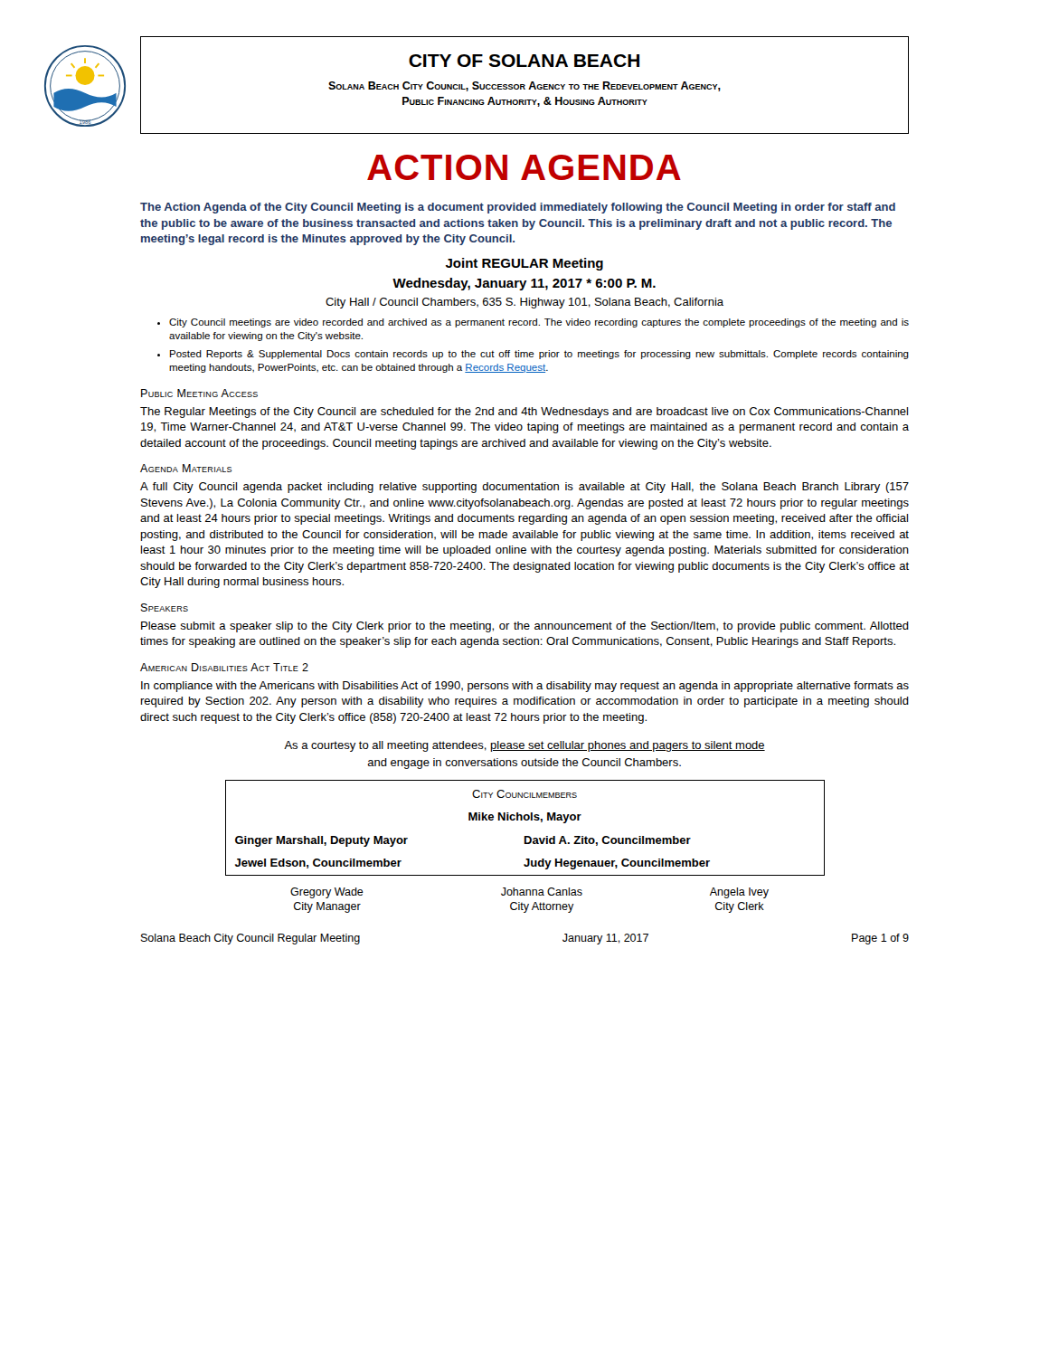1986
CITY OF SOLANA BEACH
Solana Beach City Council, Successor Agency to the Redevelopment Agency,
Public Financing Authority, & Housing Authority
ACTION AGENDA
The Action Agenda of the City Council Meeting is a document provided immediately following the Council Meeting in order for staff and the public to be aware of the business transacted and actions taken by Council. This is a preliminary draft and not a public record. The meeting’s legal record is the Minutes approved by the City Council.
Joint REGULAR Meeting
Wednesday, January 11, 2017 * 6:00 P. M.
City Hall / Council Chambers, 635 S. Highway 101, Solana Beach, California
City Council meetings are video recorded and archived as a permanent record. The video recording captures the complete proceedings of the meeting and is available for viewing on the City's website.
Posted Reports & Supplemental Docs contain records up to the cut off time prior to meetings for processing new submittals. Complete records containing meeting handouts, PowerPoints, etc. can be obtained through a Records Request.
Public Meeting Access
The Regular Meetings of the City Council are scheduled for the 2nd and 4th Wednesdays and are broadcast live on Cox Communications-Channel 19, Time Warner-Channel 24, and AT&T U-verse Channel 99. The video taping of meetings are maintained as a permanent record and contain a detailed account of the proceedings. Council meeting tapings are archived and available for viewing on the City’s website.
Agenda Materials
A full City Council agenda packet including relative supporting documentation is available at City Hall, the Solana Beach Branch Library (157 Stevens Ave.), La Colonia Community Ctr., and online www.cityofsolanabeach.org. Agendas are posted at least 72 hours prior to regular meetings and at least 24 hours prior to special meetings. Writings and documents regarding an agenda of an open session meeting, received after the official posting, and distributed to the Council for consideration, will be made available for public viewing at the same time. In addition, items received at least 1 hour 30 minutes prior to the meeting time will be uploaded online with the courtesy agenda posting. Materials submitted for consideration should be forwarded to the City Clerk’s department 858-720-2400. The designated location for viewing public documents is the City Clerk’s office at City Hall during normal business hours.
Speakers
Please submit a speaker slip to the City Clerk prior to the meeting, or the announcement of the Section/Item, to provide public comment. Allotted times for speaking are outlined on the speaker’s slip for each agenda section: Oral Communications, Consent, Public Hearings and Staff Reports.
American Disabilities Act Title 2
In compliance with the Americans with Disabilities Act of 1990, persons with a disability may request an agenda in appropriate alternative formats as required by Section 202. Any person with a disability who requires a modification or accommodation in order to participate in a meeting should direct such request to the City Clerk’s office (858) 720-2400 at least 72 hours prior to the meeting.
As a courtesy to all meeting attendees, please set cellular phones and pagers to silent mode
and engage in conversations outside the Council Chambers.
| City Councilmembers |
| Mike Nichols, Mayor |
| Ginger Marshall, Deputy Mayor | David A. Zito, Councilmember |
| Jewel Edson, Councilmember | Judy Hegenauer, Councilmember |
| Gregory Wade City Manager | Johanna Canlas City Attorney | Angela Ivey City Clerk |
Solana Beach City Council Regular Meeting January 11, 2017 Page 1 of 9